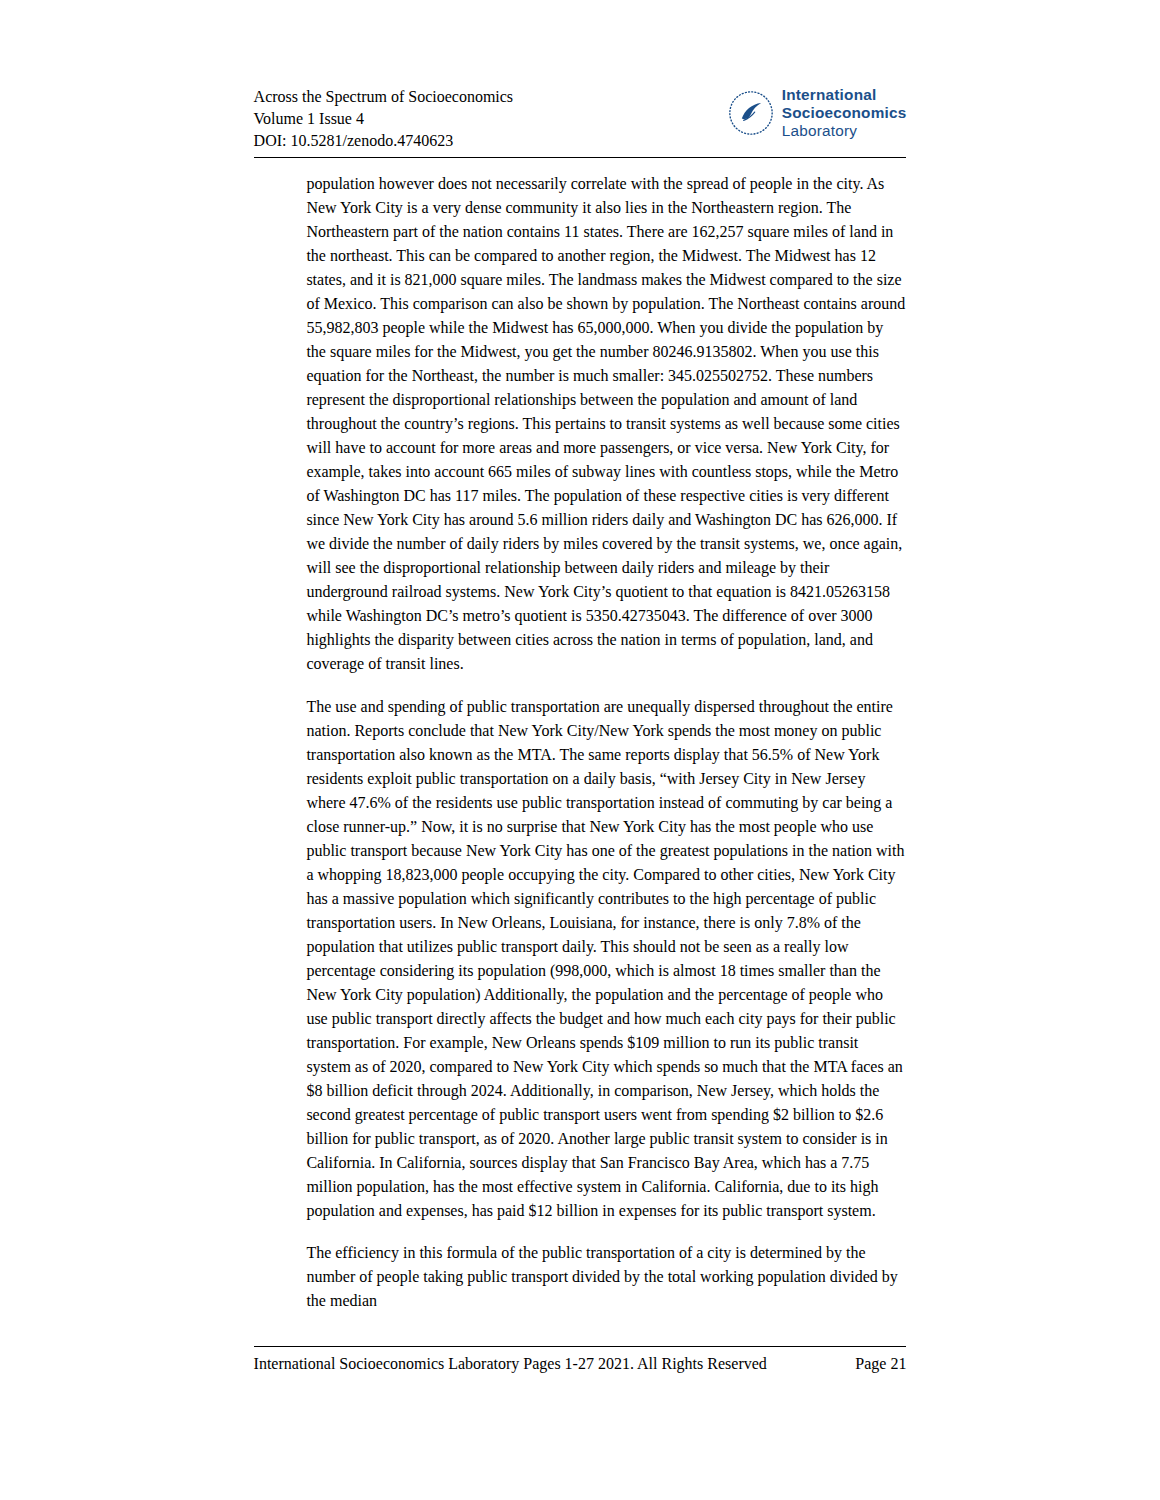Across the Spectrum of Socioeconomics
Volume 1 Issue 4
DOI: 10.5281/zenodo.4740623
International
Socioeconomics
Laboratory
population however does not necessarily correlate with the spread of people in the city. As New York City is a very dense community it also lies in the Northeastern region. The Northeastern part of the nation contains 11 states. There are 162,257 square miles of land in the northeast. This can be compared to another region, the Midwest. The Midwest has 12 states, and it is 821,000 square miles. The landmass makes the Midwest compared to the size of Mexico. This comparison can also be shown by population. The Northeast contains around 55,982,803 people while the Midwest has 65,000,000. When you divide the population by the square miles for the Midwest, you get the number 80246.9135802. When you use this equation for the Northeast, the number is much smaller: 345.025502752. These numbers represent the disproportional relationships between the population and amount of land throughout the country’s regions. This pertains to transit systems as well because some cities will have to account for more areas and more passengers, or vice versa. New York City, for example, takes into account 665 miles of subway lines with countless stops, while the Metro of Washington DC has 117 miles. The population of these respective cities is very different since New York City has around 5.6 million riders daily and Washington DC has 626,000. If we divide the number of daily riders by miles covered by the transit systems, we, once again, will see the disproportional relationship between daily riders and mileage by their underground railroad systems. New York City’s quotient to that equation is 8421.05263158 while Washington DC’s metro’s quotient is 5350.42735043. The difference of over 3000 highlights the disparity between cities across the nation in terms of population, land, and coverage of transit lines.
The use and spending of public transportation are unequally dispersed throughout the entire nation. Reports conclude that New York City/New York spends the most money on public transportation also known as the MTA. The same reports display that 56.5% of New York residents exploit public transportation on a daily basis, “with Jersey City in New Jersey where 47.6% of the residents use public transportation instead of commuting by car being a close runner-up.” Now, it is no surprise that New York City has the most people who use public transport because New York City has one of the greatest populations in the nation with a whopping 18,823,000 people occupying the city. Compared to other cities, New York City has a massive population which significantly contributes to the high percentage of public transportation users. In New Orleans, Louisiana, for instance, there is only 7.8% of the population that utilizes public transport daily. This should not be seen as a really low percentage considering its population (998,000, which is almost 18 times smaller than the New York City population) Additionally, the population and the percentage of people who use public transport directly affects the budget and how much each city pays for their public transportation. For example, New Orleans spends $109 million to run its public transit system as of 2020, compared to New York City which spends so much that the MTA faces an $8 billion deficit through 2024. Additionally, in comparison, New Jersey, which holds the second greatest percentage of public transport users went from spending $2 billion to $2.6 billion for public transport, as of 2020. Another large public transit system to consider is in California. In California, sources display that San Francisco Bay Area, which has a 7.75 million population, has the most effective system in California. California, due to its high population and expenses, has paid $12 billion in expenses for its public transport system.
The efficiency in this formula of the public transportation of a city is determined by the number of people taking public transport divided by the total working population divided by the median
International Socioeconomics Laboratory Pages 1-27 2021. All Rights Reserved
Page 21